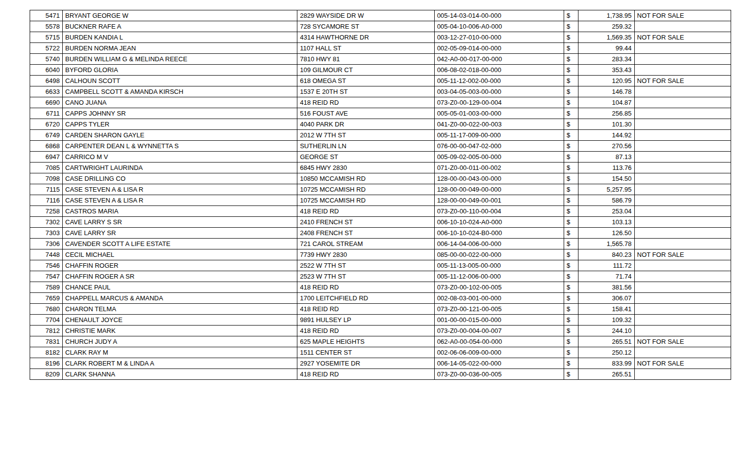| | 5471 | BRYANT GEORGE W | 2829 WAYSIDE DR W | 005-14-03-014-00-000 | $ | 1,738.95 | NOT FOR SALE |
| | 5578 | BUCKNER RAFE A | 728 SYCAMORE ST | 005-04-10-006-A0-000 | $ | 259.32 | |
| | 5715 | BURDEN KANDIA L | 4314 HAWTHORNE DR | 003-12-27-010-00-000 | $ | 1,569.35 | NOT FOR SALE |
| | 5722 | BURDEN NORMA JEAN | 1107 HALL ST | 002-05-09-014-00-000 | $ | 99.44 | |
| | 5740 | BURDEN WILLIAM G & MELINDA REECE | 7810 HWY 81 | 042-A0-00-017-00-000 | $ | 283.34 | |
| | 6040 | BYFORD GLORIA | 109 GILMOUR CT | 006-08-02-018-00-000 | $ | 353.43 | |
| | 6498 | CALHOUN SCOTT | 618 OMEGA ST | 005-11-12-002-00-000 | $ | 120.95 | NOT FOR SALE |
| | 6633 | CAMPBELL SCOTT & AMANDA KIRSCH | 1537 E 20TH ST | 003-04-05-003-00-000 | $ | 146.78 | |
| | 6690 | CANO JUANA | 418 REID RD | 073-Z0-00-129-00-004 | $ | 104.87 | |
| | 6711 | CAPPS JOHNNY SR | 516 FOUST AVE | 005-05-01-003-00-000 | $ | 256.85 | |
| | 6720 | CAPPS TYLER | 4040 PARK DR | 041-Z0-00-022-00-003 | $ | 101.30 | |
| | 6749 | CARDEN SHARON GAYLE | 2012 W 7TH ST | 005-11-17-009-00-000 | $ | 144.92 | |
| | 6868 | CARPENTER DEAN L & WYNNETTA S | SUTHERLIN LN | 076-00-00-047-02-000 | $ | 270.56 | |
| | 6947 | CARRICO M V | GEORGE ST | 005-09-02-005-00-000 | $ | 87.13 | |
| | 7085 | CARTWRIGHT LAURINDA | 6845 HWY 2830 | 071-Z0-00-011-00-002 | $ | 113.76 | |
| | 7098 | CASE DRILLING CO | 10850 MCCAMISH RD | 128-00-00-043-00-000 | $ | 154.50 | |
| | 7115 | CASE STEVEN A & LISA R | 10725 MCCAMISH RD | 128-00-00-049-00-000 | $ | 5,257.95 | |
| | 7116 | CASE STEVEN A & LISA R | 10725 MCCAMISH RD | 128-00-00-049-00-001 | $ | 586.79 | |
| | 7258 | CASTROS MARIA | 418 REID RD | 073-Z0-00-110-00-004 | $ | 253.04 | |
| | 7302 | CAVE LARRY S SR | 2410 FRENCH ST | 006-10-10-024-A0-000 | $ | 103.13 | |
| | 7303 | CAVE LARRY SR | 2408 FRENCH ST | 006-10-10-024-B0-000 | $ | 126.50 | |
| | 7306 | CAVENDER SCOTT A LIFE ESTATE | 721 CAROL STREAM | 006-14-04-006-00-000 | $ | 1,565.78 | |
| | 7448 | CECIL MICHAEL | 7739 HWY 2830 | 085-00-00-022-00-000 | $ | 840.23 | NOT FOR SALE |
| | 7546 | CHAFFIN ROGER | 2522 W 7TH ST | 005-11-13-005-00-000 | $ | 111.72 | |
| | 7547 | CHAFFIN ROGER A SR | 2523 W 7TH ST | 005-11-12-006-00-000 | $ | 71.74 | |
| | 7589 | CHANCE PAUL | 418 REID RD | 073-Z0-00-102-00-005 | $ | 381.56 | |
| | 7659 | CHAPPELL MARCUS & AMANDA | 1700 LEITCHFIELD RD | 002-08-03-001-00-000 | $ | 306.07 | |
| | 7680 | CHARON TELMA | 418 REID RD | 073-Z0-00-121-00-005 | $ | 158.41 | |
| | 7704 | CHENAULT JOYCE | 9891 HULSEY LP | 001-00-00-015-00-000 | $ | 109.32 | |
| | 7812 | CHRISTIE MARK | 418 REID RD | 073-Z0-00-004-00-007 | $ | 244.10 | |
| | 7831 | CHURCH JUDY A | 625 MAPLE HEIGHTS | 062-A0-00-054-00-000 | $ | 265.51 | NOT FOR SALE |
| | 8182 | CLARK RAY M | 1511 CENTER ST | 002-06-06-009-00-000 | $ | 250.12 | |
| | 8196 | CLARK ROBERT M & LINDA A | 2927 YOSEMITE DR | 006-14-05-022-00-000 | $ | 833.99 | NOT FOR SALE |
| | 8209 | CLARK SHANNA | 418 REID RD | 073-Z0-00-036-00-005 | $ | 265.51 | |